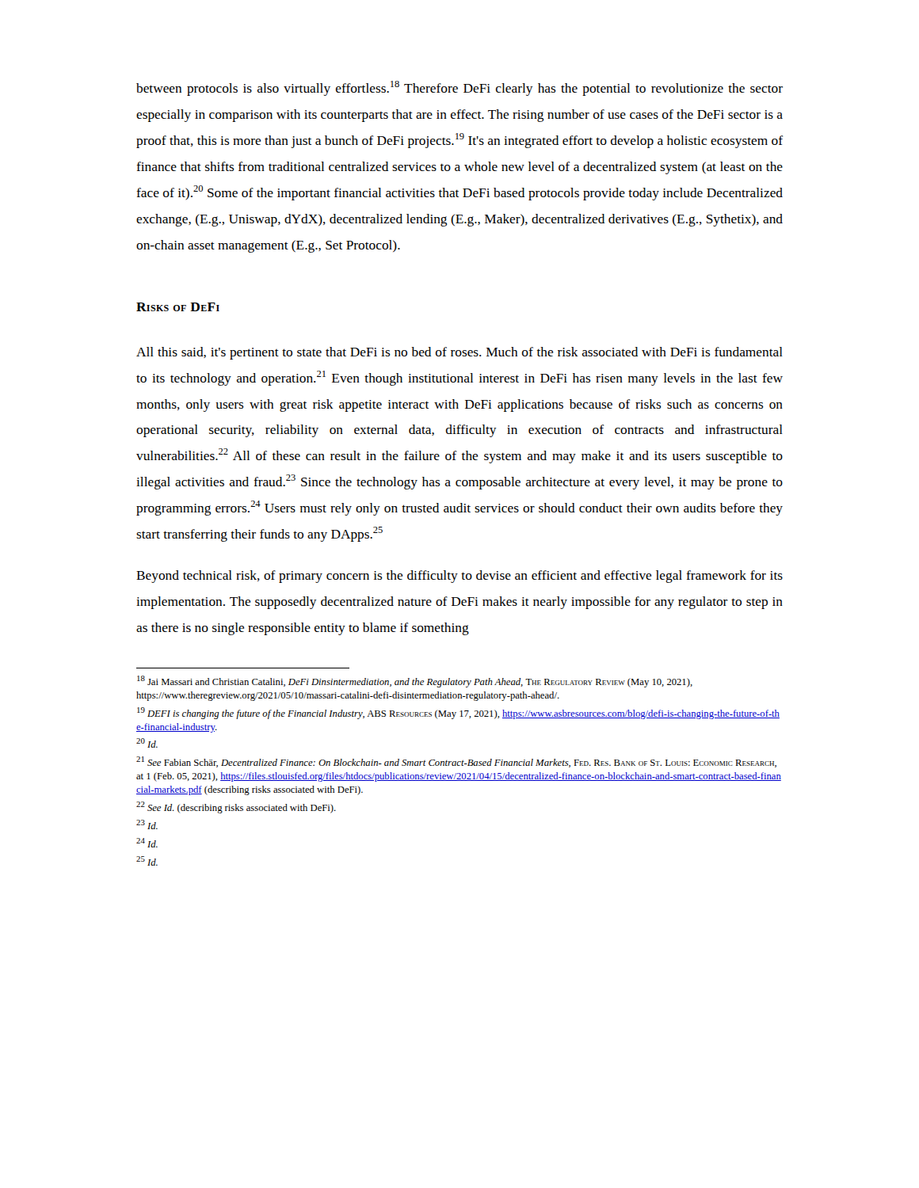between protocols is also virtually effortless.18 Therefore DeFi clearly has the potential to revolutionize the sector especially in comparison with its counterparts that are in effect. The rising number of use cases of the DeFi sector is a proof that, this is more than just a bunch of DeFi projects.19 It's an integrated effort to develop a holistic ecosystem of finance that shifts from traditional centralized services to a whole new level of a decentralized system (at least on the face of it).20 Some of the important financial activities that DeFi based protocols provide today include Decentralized exchange, (E.g., Uniswap, dYdX), decentralized lending (E.g., Maker), decentralized derivatives (E.g., Sythetix), and on-chain asset management (E.g., Set Protocol).
Risks of DeFi
All this said, it's pertinent to state that DeFi is no bed of roses. Much of the risk associated with DeFi is fundamental to its technology and operation.21 Even though institutional interest in DeFi has risen many levels in the last few months, only users with great risk appetite interact with DeFi applications because of risks such as concerns on operational security, reliability on external data, difficulty in execution of contracts and infrastructural vulnerabilities.22 All of these can result in the failure of the system and may make it and its users susceptible to illegal activities and fraud.23 Since the technology has a composable architecture at every level, it may be prone to programming errors.24 Users must rely only on trusted audit services or should conduct their own audits before they start transferring their funds to any DApps.25
Beyond technical risk, of primary concern is the difficulty to devise an efficient and effective legal framework for its implementation. The supposedly decentralized nature of DeFi makes it nearly impossible for any regulator to step in as there is no single responsible entity to blame if something
18 Jai Massari and Christian Catalini, DeFi Dinsintermediation, and the Regulatory Path Ahead, The Regulatory Review (May 10, 2021), https://www.theregreview.org/2021/05/10/massari-catalini-defi-disintermediation-regulatory-path-ahead/.
19 DEFI is changing the future of the Financial Industry, ABS Resources (May 17, 2021), https://www.asbresources.com/blog/defi-is-changing-the-future-of-the-financial-industry.
20 Id.
21 See Fabian Schär, Decentralized Finance: On Blockchain- and Smart Contract-Based Financial Markets, Fed. Res. Bank of St. Louis: Economic Research, at 1 (Feb. 05, 2021), https://files.stlouisfed.org/files/htdocs/publications/review/2021/04/15/decentralized-finance-on-blockchain-and-smart-contract-based-financial-markets.pdf (describing risks associated with DeFi).
22 See Id. (describing risks associated with DeFi).
23 Id.
24 Id.
25 Id.